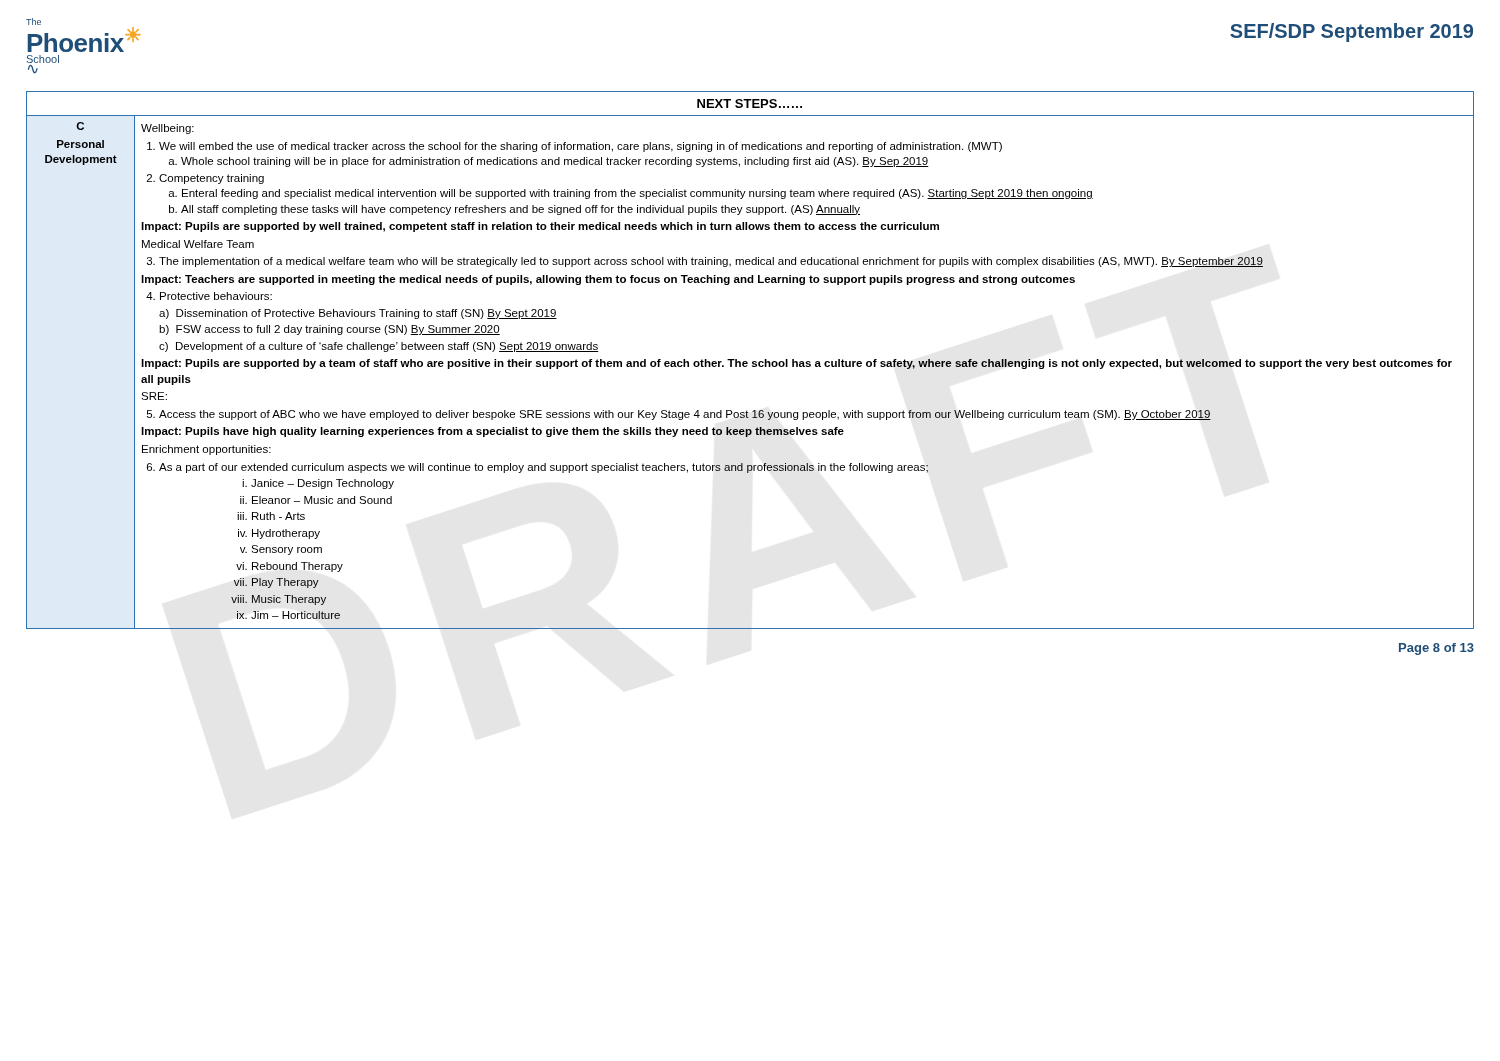DRAFT
The Phoenix☀ School ∿
SEF/SDP September 2019
| NEXT STEPS…… |
| C Personal Development | Wellbeing: We will embed the use of medical tracker across the school for the sharing of information, care plans, signing in of medications and reporting of administration. (MWT) Whole school training will be in place for administration of medications and medical tracker recording systems, including first aid (AS). By Sep 2019 Competency training Enteral feeding and specialist medical intervention will be supported with training from the specialist community nursing team where required (AS). Starting Sept 2019 then ongoing All staff completing these tasks will have competency refreshers and be signed off for the individual pupils they support. (AS) Annually Impact: Pupils are supported by well trained, competent staff in relation to their medical needs which in turn allows them to access the curriculum Medical Welfare Team The implementation of a medical welfare team who will be strategically led to support across school with training, medical and educational enrichment for pupils with complex disabilities (AS, MWT). By September 2019 Impact: Teachers are supported in meeting the medical needs of pupils, allowing them to focus on Teaching and Learning to support pupils progress and strong outcomes Protective behaviours: a) Dissemination of Protective Behaviours Training to staff (SN) By Sept 2019 b) FSW access to full 2 day training course (SN) By Summer 2020 c) Development of a culture of ‘safe challenge’ between staff (SN) Sept 2019 onwards Impact: Pupils are supported by a team of staff who are positive in their support of them and of each other. The school has a culture of safety, where safe challenging is not only expected, but welcomed to support the very best outcomes for all pupils SRE: Access the support of ABC who we have employed to deliver bespoke SRE sessions with our Key Stage 4 and Post 16 young people, with support from our Wellbeing curriculum team (SM). By October 2019 Impact: Pupils have high quality learning experiences from a specialist to give them the skills they need to keep themselves safe Enrichment opportunities: As a part of our extended curriculum aspects we will continue to employ and support specialist teachers, tutors and professionals in the following areas; Janice – Design Technology Eleanor – Music and Sound Ruth - Arts Hydrotherapy Sensory room Rebound Therapy Play Therapy Music Therapy Jim – Horticulture |
Page 8 of 13